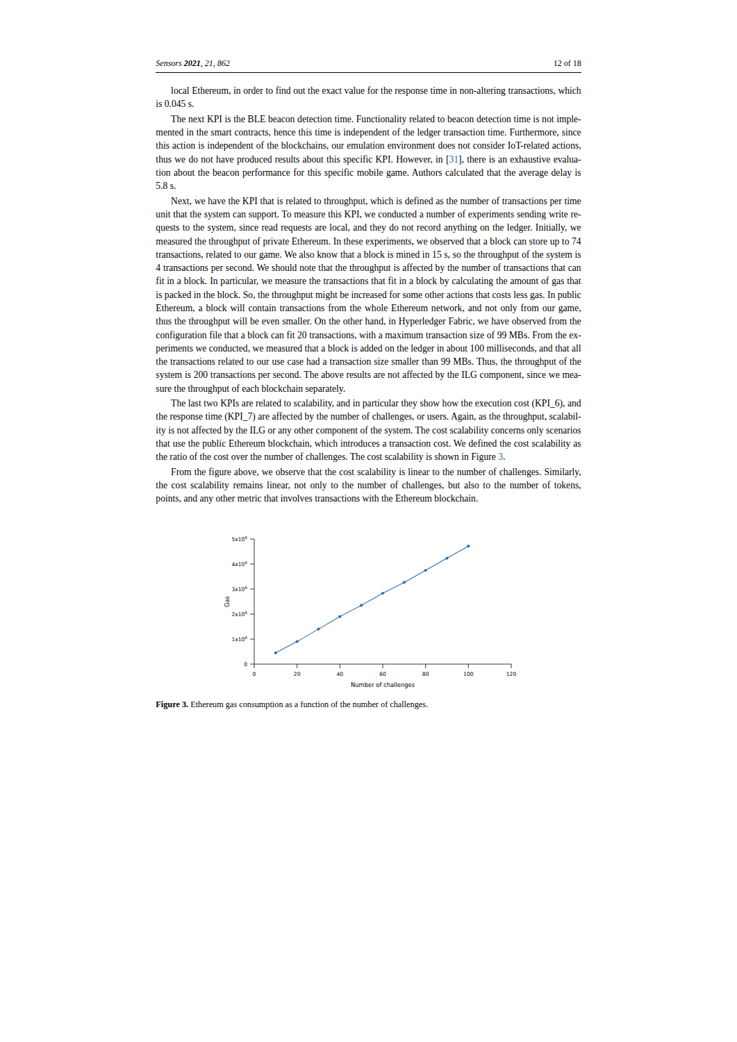Sensors 2021, 21, 862
12 of 18
local Ethereum, in order to find out the exact value for the response time in non-altering transactions, which is 0.045 s.
The next KPI is the BLE beacon detection time. Functionality related to beacon detection time is not implemented in the smart contracts, hence this time is independent of the ledger transaction time. Furthermore, since this action is independent of the blockchains, our emulation environment does not consider IoT-related actions, thus we do not have produced results about this specific KPI. However, in [31], there is an exhaustive evaluation about the beacon performance for this specific mobile game. Authors calculated that the average delay is 5.8 s.
Next, we have the KPI that is related to throughput, which is defined as the number of transactions per time unit that the system can support. To measure this KPI, we conducted a number of experiments sending write requests to the system, since read requests are local, and they do not record anything on the ledger. Initially, we measured the throughput of private Ethereum. In these experiments, we observed that a block can store up to 74 transactions, related to our game. We also know that a block is mined in 15 s, so the throughput of the system is 4 transactions per second. We should note that the throughput is affected by the number of transactions that can fit in a block. In particular, we measure the transactions that fit in a block by calculating the amount of gas that is packed in the block. So, the throughput might be increased for some other actions that costs less gas. In public Ethereum, a block will contain transactions from the whole Ethereum network, and not only from our game, thus the throughput will be even smaller. On the other hand, in Hyperledger Fabric, we have observed from the configuration file that a block can fit 20 transactions, with a maximum transaction size of 99 MBs. From the experiments we conducted, we measured that a block is added on the ledger in about 100 milliseconds, and that all the transactions related to our use case had a transaction size smaller than 99 MBs. Thus, the throughput of the system is 200 transactions per second. The above results are not affected by the ILG component, since we measure the throughput of each blockchain separately.
The last two KPIs are related to scalability, and in particular they show how the execution cost (KPI_6), and the response time (KPI_7) are affected by the number of challenges, or users. Again, as the throughput, scalability is not affected by the ILG or any other component of the system. The cost scalability concerns only scenarios that use the public Ethereum blockchain, which introduces a transaction cost. We defined the cost scalability as the ratio of the cost over the number of challenges. The cost scalability is shown in Figure 3.
From the figure above, we observe that the cost scalability is linear to the number of challenges. Similarly, the cost scalability remains linear, not only to the number of challenges, but also to the number of tokens, points, and any other metric that involves transactions with the Ethereum blockchain.
0 1x106 2x106 3x106 4x106 5x106 0 20 40 60 80 100 120 Number of challenges Gas
Figure 3. Ethereum gas consumption as a function of the number of challenges.